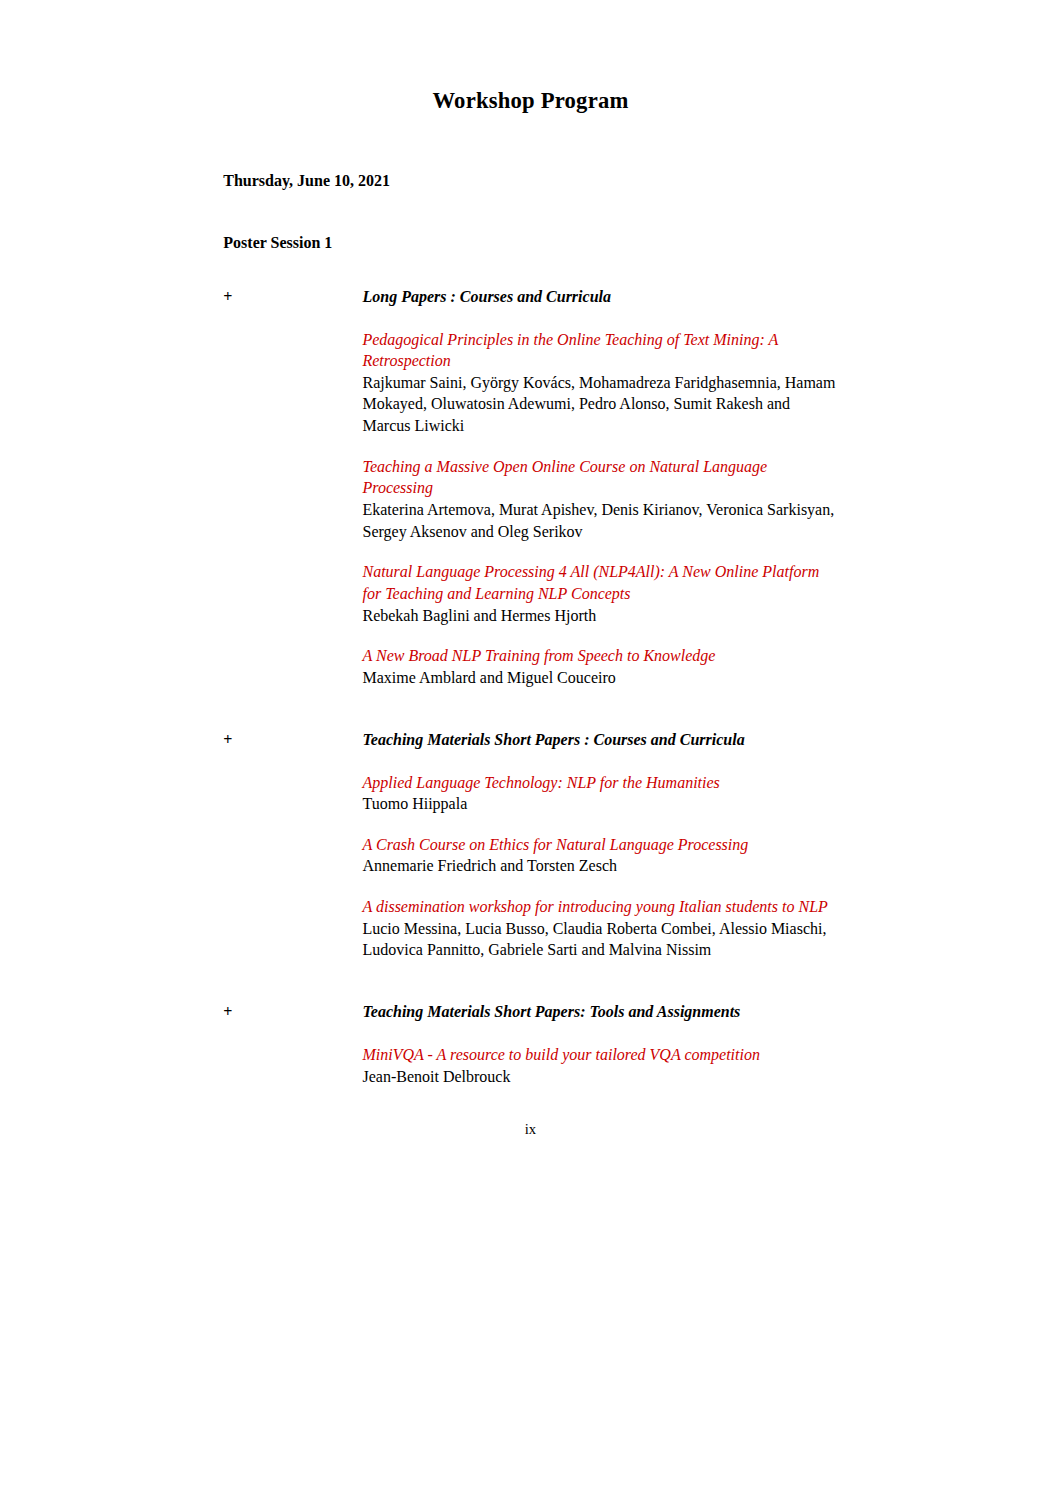Workshop Program
Thursday, June 10, 2021
Poster Session 1
+
Long Papers : Courses and Curricula
Pedagogical Principles in the Online Teaching of Text Mining: A Retrospection Rajkumar Saini, György Kovács, Mohamadreza Faridghasemnia, Hamam Mokayed, Oluwatosin Adewumi, Pedro Alonso, Sumit Rakesh and Marcus Liwicki
Teaching a Massive Open Online Course on Natural Language Processing Ekaterina Artemova, Murat Apishev, Denis Kirianov, Veronica Sarkisyan, Sergey Aksenov and Oleg Serikov
Natural Language Processing 4 All (NLP4All): A New Online Platform for Teaching and Learning NLP Concepts Rebekah Baglini and Hermes Hjorth
A New Broad NLP Training from Speech to Knowledge Maxime Amblard and Miguel Couceiro
+
Teaching Materials Short Papers : Courses and Curricula
Applied Language Technology: NLP for the Humanities Tuomo Hiippala
A Crash Course on Ethics for Natural Language Processing Annemarie Friedrich and Torsten Zesch
A dissemination workshop for introducing young Italian students to NLP Lucio Messina, Lucia Busso, Claudia Roberta Combei, Alessio Miaschi, Ludovica Pannitto, Gabriele Sarti and Malvina Nissim
+
Teaching Materials Short Papers: Tools and Assignments
MiniVQA - A resource to build your tailored VQA competition Jean-Benoit Delbrouck
ix